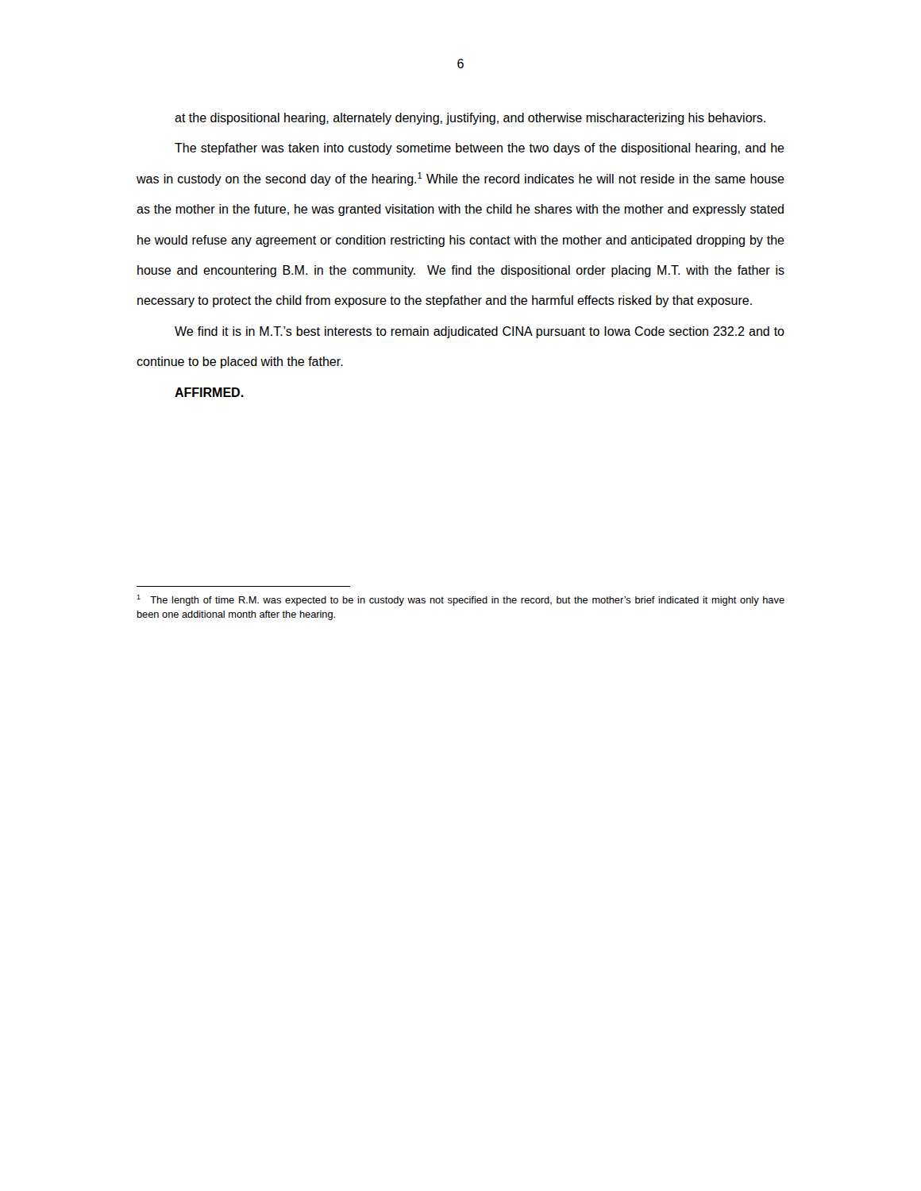6
at the dispositional hearing, alternately denying, justifying, and otherwise mischaracterizing his behaviors.
The stepfather was taken into custody sometime between the two days of the dispositional hearing, and he was in custody on the second day of the hearing.1 While the record indicates he will not reside in the same house as the mother in the future, he was granted visitation with the child he shares with the mother and expressly stated he would refuse any agreement or condition restricting his contact with the mother and anticipated dropping by the house and encountering B.M. in the community. We find the dispositional order placing M.T. with the father is necessary to protect the child from exposure to the stepfather and the harmful effects risked by that exposure.
We find it is in M.T.’s best interests to remain adjudicated CINA pursuant to Iowa Code section 232.2 and to continue to be placed with the father.
AFFIRMED.
1 The length of time R.M. was expected to be in custody was not specified in the record, but the mother’s brief indicated it might only have been one additional month after the hearing.